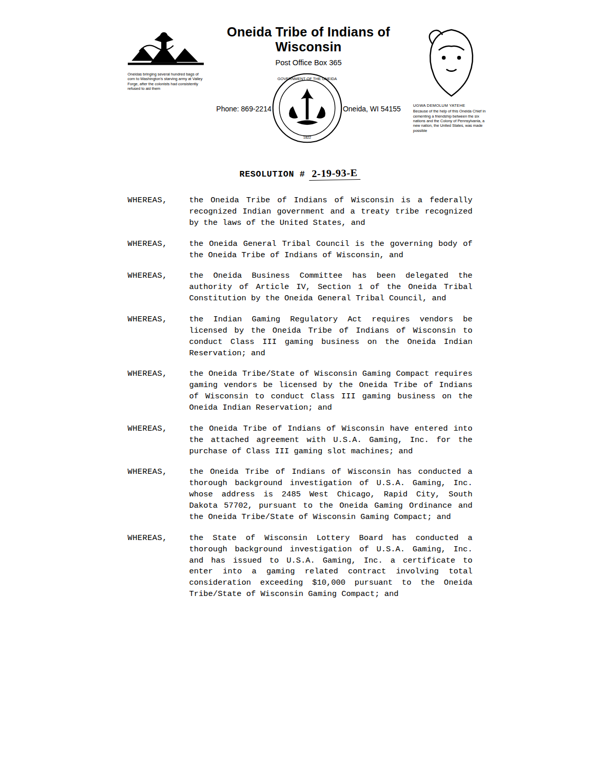Oneidas bringing several hundred bags of corn to Washington's starving army at Valley Forge, after the colonists had consistently refused to aid them
Oneida Tribe of Indians of Wisconsin
Post Office Box 365
Phone: 869-2214 Oneida, WI 54155
UGWA DEMOLUM YATEHE
Because of the help of this Oneida Chief in cementing a friendship between the six nations and the Colony of Pennsylvania, a new nation, the United States, was made possible
RESOLUTION #2-19-93-E
| WHEREAS, | the Oneida Tribe of Indians of Wisconsin is a federally recognized Indian government and a treaty tribe recognized by the laws of the United States, and |
| WHEREAS, | the Oneida General Tribal Council is the governing body of the Oneida Tribe of Indians of Wisconsin, and |
| WHEREAS, | the Oneida Business Committee has been delegated the authority of Article IV, Section 1 of the Oneida Tribal Constitution by the Oneida General Tribal Council, and |
| WHEREAS, | the Indian Gaming Regulatory Act requires vendors be licensed by the Oneida Tribe of Indians of Wisconsin to conduct Class III gaming business on the Oneida Indian Reservation; and |
| WHEREAS, | the Oneida Tribe/State of Wisconsin Gaming Compact requires gaming vendors be licensed by the Oneida Tribe of Indians of Wisconsin to conduct Class III gaming business on the Oneida Indian Reservation; and |
| WHEREAS, | the Oneida Tribe of Indians of Wisconsin have entered into the attached agreement with U.S.A. Gaming, Inc. for the purchase of Class III gaming slot machines; and |
| WHEREAS, | the Oneida Tribe of Indians of Wisconsin has conducted a thorough background investigation of U.S.A. Gaming, Inc. whose address is 2485 West Chicago, Rapid City, South Dakota 57702, pursuant to the Oneida Gaming Ordinance and the Oneida Tribe/State of Wisconsin Gaming Compact; and |
| WHEREAS, | the State of Wisconsin Lottery Board has conducted a thorough background investigation of U.S.A. Gaming, Inc. and has issued to U.S.A. Gaming, Inc. a certificate to enter into a gaming related contract involving total consideration exceeding $10,000 pursuant to the Oneida Tribe/State of Wisconsin Gaming Compact; and |